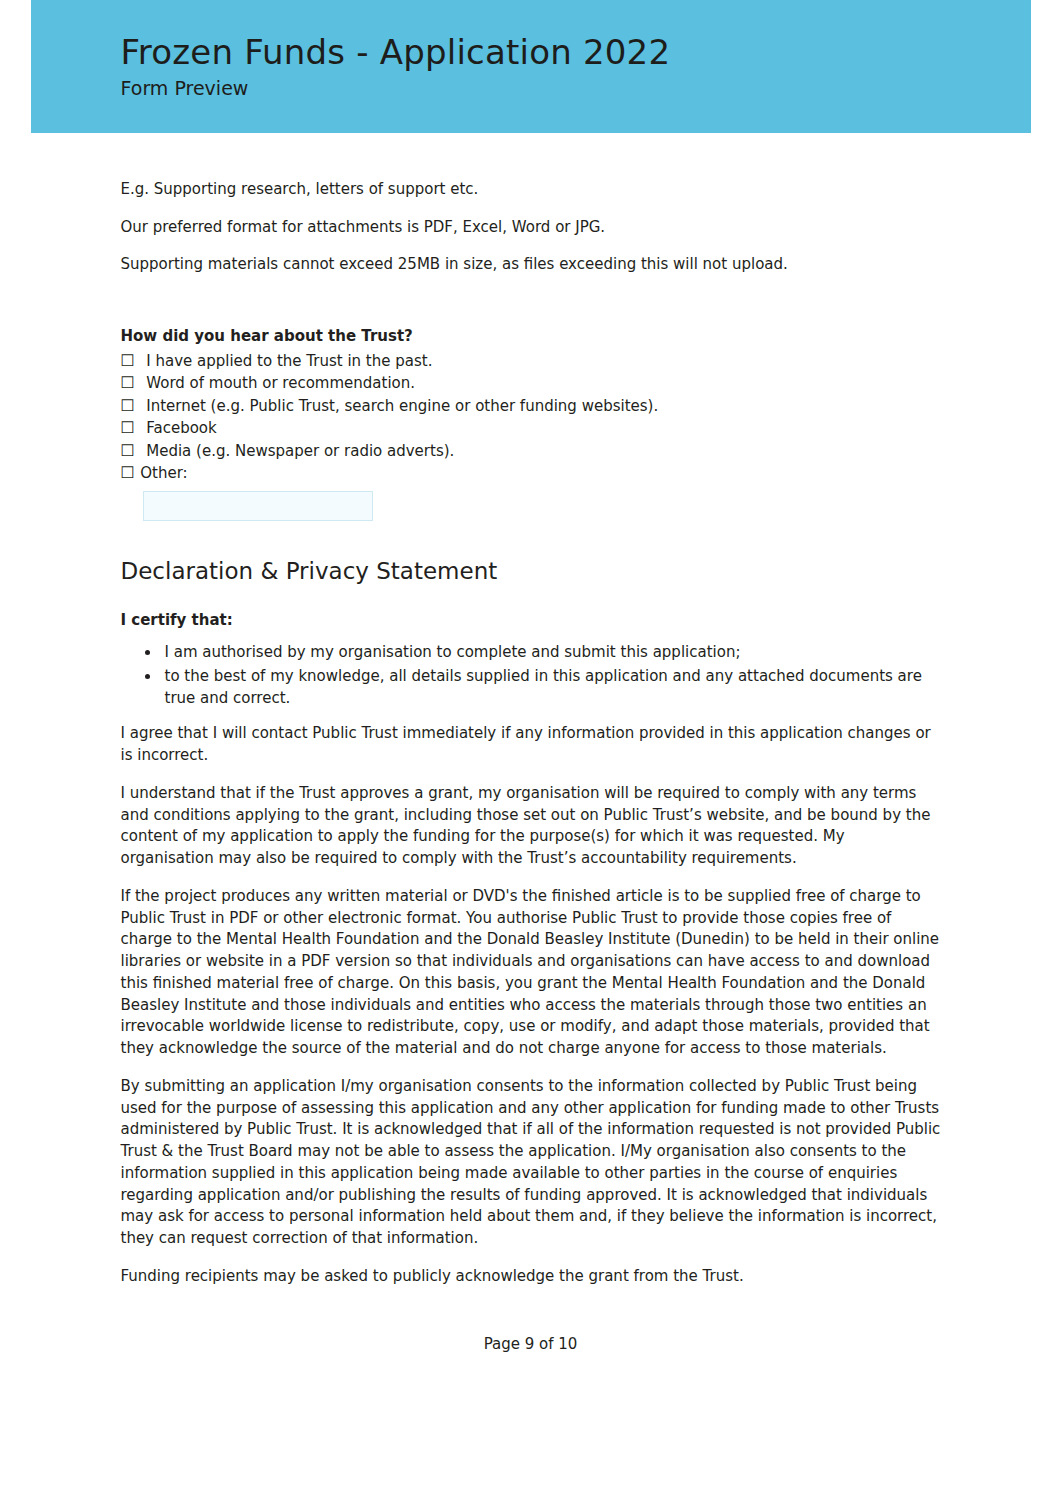Frozen Funds - Application 2022
Form Preview
E.g. Supporting research, letters of support etc.
Our preferred format for attachments is PDF, Excel, Word or JPG.
Supporting materials cannot exceed 25MB in size, as files exceeding this will not upload.
How did you hear about the Trust?
I have applied to the Trust in the past.
Word of mouth or recommendation.
Internet (e.g. Public Trust, search engine or other funding websites).
Facebook
Media (e.g. Newspaper or radio adverts).
Other:
Declaration & Privacy Statement
I certify that:
I am authorised by my organisation to complete and submit this application;
to the best of my knowledge, all details supplied in this application and any attached documents are true and correct.
I agree that I will contact Public Trust immediately if any information provided in this application changes or is incorrect.
I understand that if the Trust approves a grant, my organisation will be required to comply with any terms and conditions applying to the grant, including those set out on Public Trust’s website, and be bound by the content of my application to apply the funding for the purpose(s) for which it was requested. My organisation may also be required to comply with the Trust’s accountability requirements.
If the project produces any written material or DVD's the finished article is to be supplied free of charge to Public Trust in PDF or other electronic format. You authorise Public Trust to provide those copies free of charge to the Mental Health Foundation and the Donald Beasley Institute (Dunedin) to be held in their online libraries or website in a PDF version so that individuals and organisations can have access to and download this finished material free of charge. On this basis, you grant the Mental Health Foundation and the Donald Beasley Institute and those individuals and entities who access the materials through those two entities an irrevocable worldwide license to redistribute, copy, use or modify, and adapt those materials, provided that they acknowledge the source of the material and do not charge anyone for access to those materials.
By submitting an application I/my organisation consents to the information collected by Public Trust being used for the purpose of assessing this application and any other application for funding made to other Trusts administered by Public Trust. It is acknowledged that if all of the information requested is not provided Public Trust & the Trust Board may not be able to assess the application. I/My organisation also consents to the information supplied in this application being made available to other parties in the course of enquiries regarding application and/or publishing the results of funding approved. It is acknowledged that individuals may ask for access to personal information held about them and, if they believe the information is incorrect, they can request correction of that information.
Funding recipients may be asked to publicly acknowledge the grant from the Trust.
Page 9 of 10